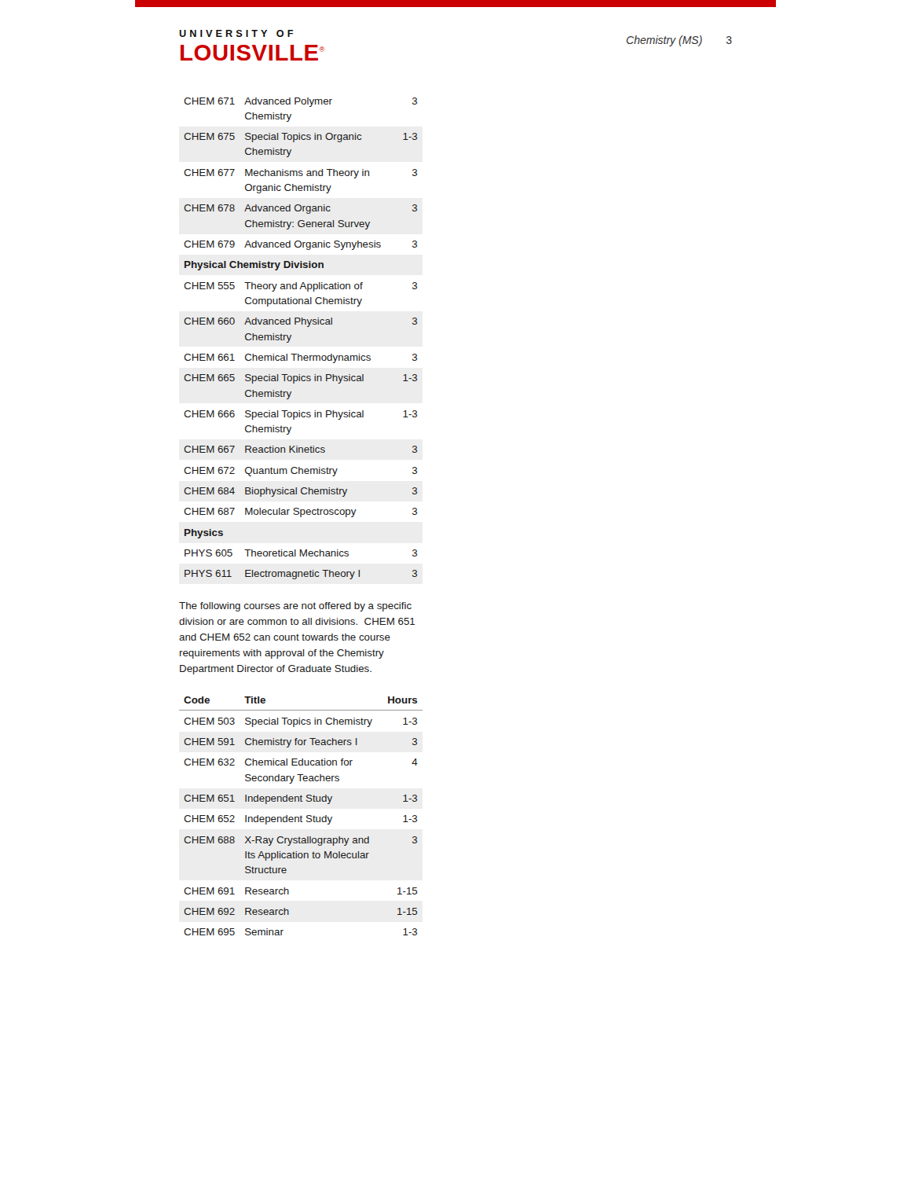UNIVERSITY OF
LOUISVILLE®
Chemistry (MS) 3
| CHEM 671 | Advanced Polymer Chemistry | 3 |
| CHEM 675 | Special Topics in Organic Chemistry | 1-3 |
| CHEM 677 | Mechanisms and Theory in Organic Chemistry | 3 |
| CHEM 678 | Advanced Organic Chemistry: General Survey | 3 |
| CHEM 679 | Advanced Organic Synyhesis | 3 |
| Physical Chemistry Division |
| CHEM 555 | Theory and Application of Computational Chemistry | 3 |
| CHEM 660 | Advanced Physical Chemistry | 3 |
| CHEM 661 | Chemical Thermodynamics | 3 |
| CHEM 665 | Special Topics in Physical Chemistry | 1-3 |
| CHEM 666 | Special Topics in Physical Chemistry | 1-3 |
| CHEM 667 | Reaction Kinetics | 3 |
| CHEM 672 | Quantum Chemistry | 3 |
| CHEM 684 | Biophysical Chemistry | 3 |
| CHEM 687 | Molecular Spectroscopy | 3 |
| Physics |
| PHYS 605 | Theoretical Mechanics | 3 |
| PHYS 611 | Electromagnetic Theory I | 3 |
The following courses are not offered by a specific division or are common to all divisions. CHEM 651 and CHEM 652 can count towards the course requirements with approval of the Chemistry Department Director of Graduate Studies.
| Code | Title | Hours |
| --- | --- | --- |
| CHEM 503 | Special Topics in Chemistry | 1-3 |
| CHEM 591 | Chemistry for Teachers I | 3 |
| CHEM 632 | Chemical Education for Secondary Teachers | 4 |
| CHEM 651 | Independent Study | 1-3 |
| CHEM 652 | Independent Study | 1-3 |
| CHEM 688 | X-Ray Crystallography and Its Application to Molecular Structure | 3 |
| CHEM 691 | Research | 1-15 |
| CHEM 692 | Research | 1-15 |
| CHEM 695 | Seminar | 1-3 |